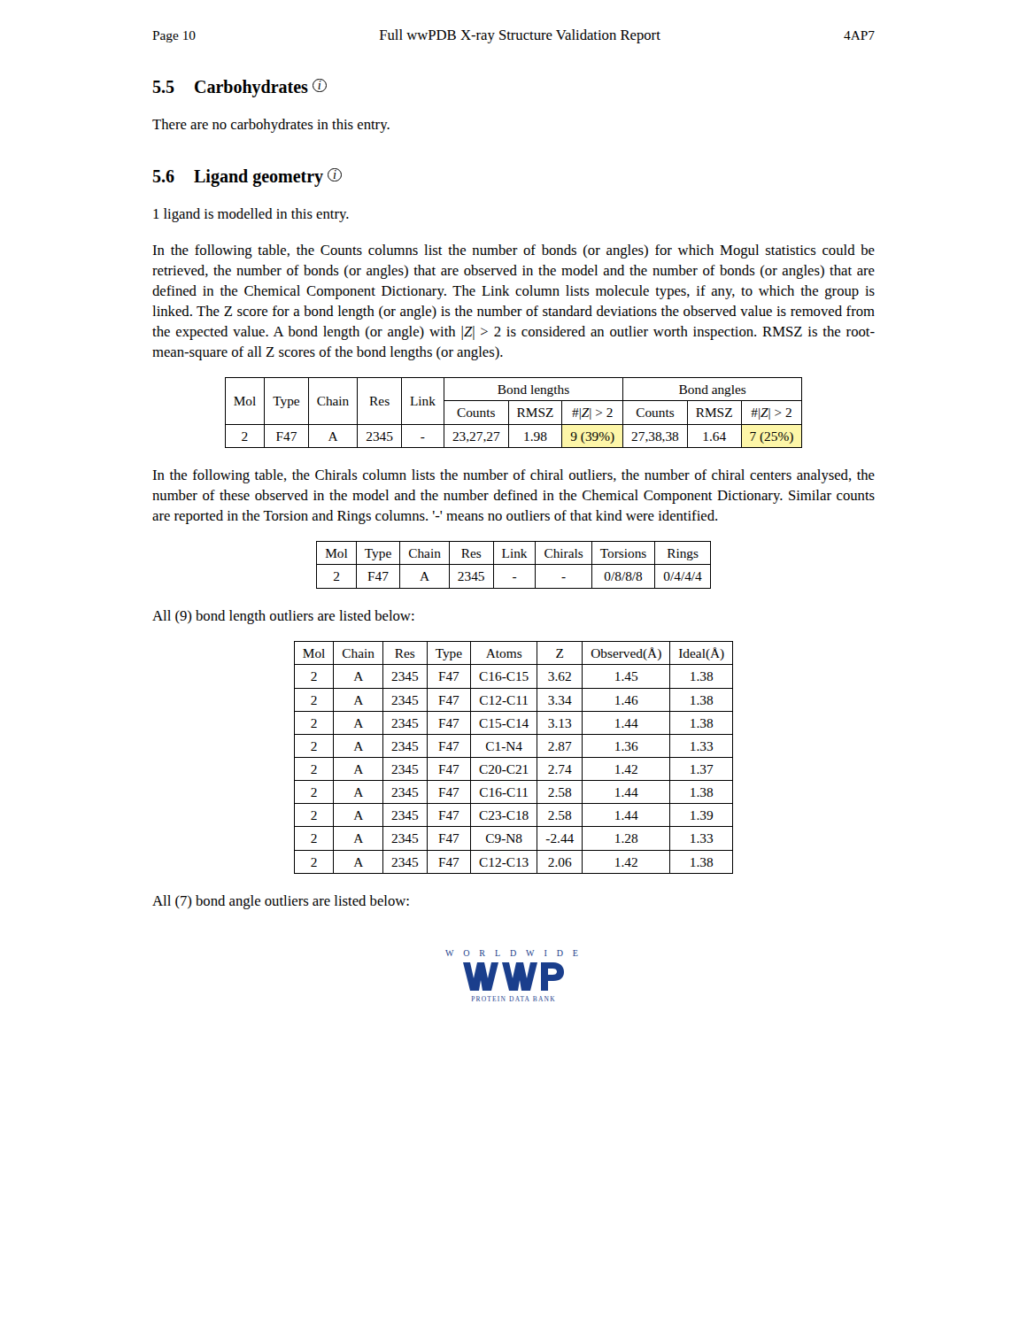Page 10
Full wwPDB X-ray Structure Validation Report
4AP7
5.5 Carbohydratesi
There are no carbohydrates in this entry.
5.6 Ligand geometryi
1 ligand is modelled in this entry.
In the following table, the Counts columns list the number of bonds (or angles) for which Mogul statistics could be retrieved, the number of bonds (or angles) that are observed in the model and the number of bonds (or angles) that are defined in the Chemical Component Dictionary. The Link column lists molecule types, if any, to which the group is linked. The Z score for a bond length (or angle) is the number of standard deviations the observed value is removed from the expected value. A bond length (or angle) with |Z| > 2 is considered an outlier worth inspection. RMSZ is the root-mean-square of all Z scores of the bond lengths (or angles).
| Mol | Type | Chain | Res | Link | Bond lengths | Bond angles |
| --- | --- | --- | --- | --- | --- | --- |
| Counts | RMSZ | #/ Z / > 2 | Counts | RMSZ | #/ Z / > 2 |
| 2 | F47 | A | 2345 | - | 23,27,27 | 1.98 | 9 (39%) | 27,38,38 | 1.64 | 7 (25%) |
In the following table, the Chirals column lists the number of chiral outliers, the number of chiral centers analysed, the number of these observed in the model and the number defined in the Chemical Component Dictionary. Similar counts are reported in the Torsion and Rings columns. '-' means no outliers of that kind were identified.
| Mol | Type | Chain | Res | Link | Chirals | Torsions | Rings |
| --- | --- | --- | --- | --- | --- | --- | --- |
| 2 | F47 | A | 2345 | - | - | 0/8/8/8 | 0/4/4/4 |
All (9) bond length outliers are listed below:
| Mol | Chain | Res | Type | Atoms | Z | Observed(Å) | Ideal(Å) |
| --- | --- | --- | --- | --- | --- | --- | --- |
| 2 | A | 2345 | F47 | C16-C15 | 3.62 | 1.45 | 1.38 |
| 2 | A | 2345 | F47 | C12-C11 | 3.34 | 1.46 | 1.38 |
| 2 | A | 2345 | F47 | C15-C14 | 3.13 | 1.44 | 1.38 |
| 2 | A | 2345 | F47 | C1-N4 | 2.87 | 1.36 | 1.33 |
| 2 | A | 2345 | F47 | C20-C21 | 2.74 | 1.42 | 1.37 |
| 2 | A | 2345 | F47 | C16-C11 | 2.58 | 1.44 | 1.38 |
| 2 | A | 2345 | F47 | C23-C18 | 2.58 | 1.44 | 1.39 |
| 2 | A | 2345 | F47 | C9-N8 | -2.44 | 1.28 | 1.33 |
| 2 | A | 2345 | F47 | C12-C13 | 2.06 | 1.42 | 1.38 |
All (7) bond angle outliers are listed below:
W O R L D W I D E
PROTEIN DATA BANK